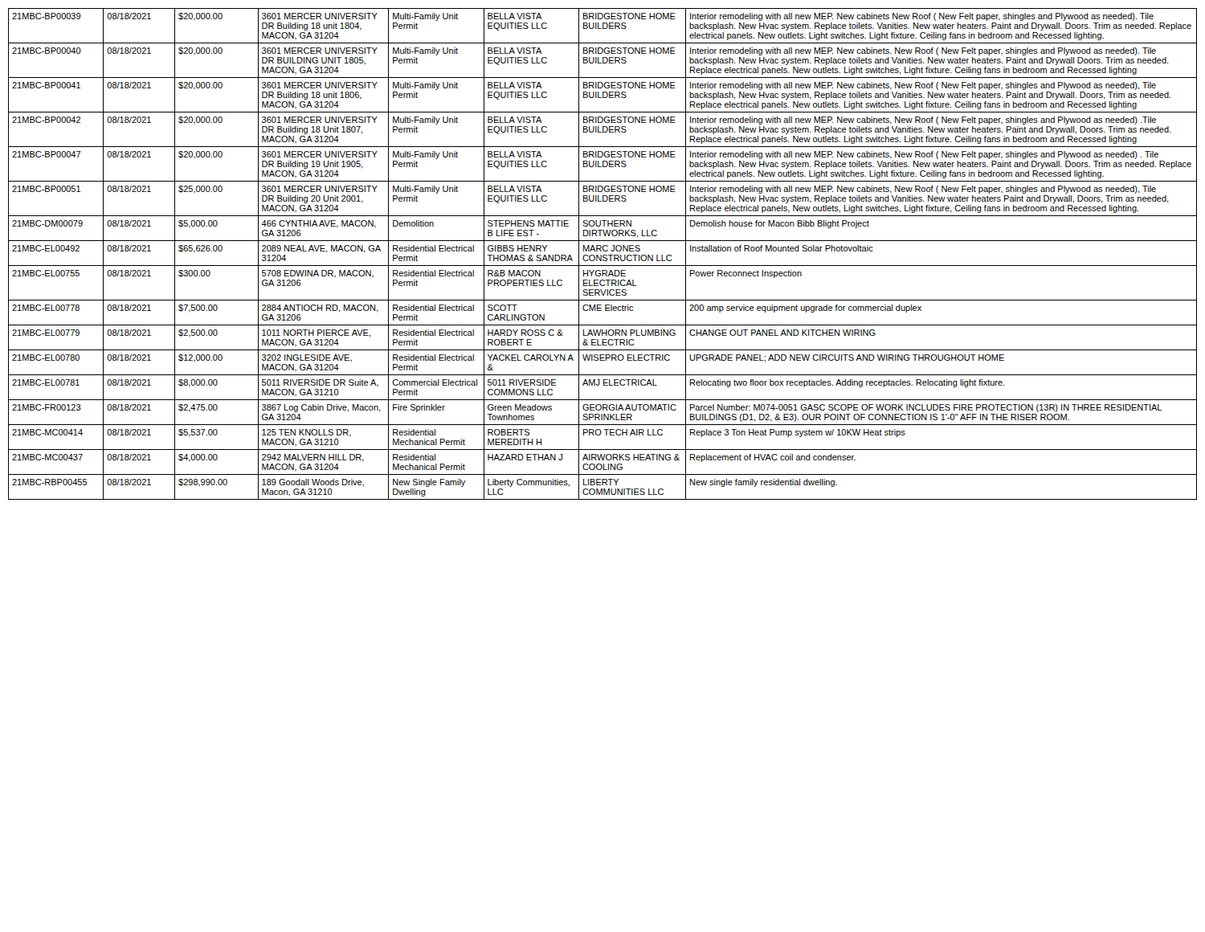| 21MBC-BP00039 | 08/18/2021 | $20,000.00 | 3601 MERCER UNIVERSITY DR Building 18 unit 1804, MACON, GA 31204 | Multi-Family Unit Permit | BELLA VISTA EQUITIES LLC | BRIDGESTONE HOME BUILDERS | Interior remodeling with all new MEP. New cabinets New Roof ( New Felt paper, shingles and Plywood as needed). Tile backsplash. New Hvac system. Replace toilets. Vanities. New water heaters. Paint and Drywall. Doors. Trim as needed. Replace electrical panels. New outlets. Light switches. Light fixture. Ceiling fans in bedroom and Recessed lighting. |
| 21MBC-BP00040 | 08/18/2021 | $20,000.00 | 3601 MERCER UNIVERSITY DR BUILDING UNIT 1805, MACON, GA 31204 | Multi-Family Unit Permit | BELLA VISTA EQUITIES LLC | BRIDGESTONE HOME BUILDERS | Interior remodeling with all new MEP. New cabinets. New Roof ( New Felt paper, shingles and Plywood as needed). Tile backsplash. New Hvac system. Replace toilets and Vanities. New water heaters. Paint and Drywall Doors. Trim as needed. Replace electrical panels. New outlets. Light switches, Light fixture. Ceiling fans in bedroom and Recessed lighting |
| 21MBC-BP00041 | 08/18/2021 | $20,000.00 | 3601 MERCER UNIVERSITY DR Building 18 unit 1806, MACON, GA 31204 | Multi-Family Unit Permit | BELLA VISTA EQUITIES LLC | BRIDGESTONE HOME BUILDERS | Interior remodeling with all new MEP. New cabinets, New Roof ( New Felt paper, shingles and Plywood as needed), Tile backsplash, New Hvac system, Replace toilets and Vanities. New water heaters. Paint and Drywall. Doors, Trim as needed. Replace electrical panels. New outlets. Light switches. Light fixture. Ceiling fans in bedroom and Recessed lighting |
| 21MBC-BP00042 | 08/18/2021 | $20,000.00 | 3601 MERCER UNIVERSITY DR Building 18 Unit 1807, MACON, GA 31204 | Multi-Family Unit Permit | BELLA VISTA EQUITIES LLC | BRIDGESTONE HOME BUILDERS | Interior remodeling with all new MEP. New cabinets, New Roof ( New Felt paper, shingles and Plywood as needed) .Tile backsplash. New Hvac system. Replace toilets and Vanities. New water heaters. Paint and Drywall, Doors. Trim as needed. Replace electrical panels. New outlets. Light switches. Light fixture. Ceiling fans in bedroom and Recessed lighting |
| 21MBC-BP00047 | 08/18/2021 | $20,000.00 | 3601 MERCER UNIVERSITY DR Building 19 Unit 1905, MACON, GA 31204 | Multi-Family Unit Permit | BELLA VISTA EQUITIES LLC | BRIDGESTONE HOME BUILDERS | Interior remodeling with all new MEP. New cabinets, New Roof ( New Felt paper, shingles and Plywood as needed) . Tile backsplash. New Hvac system. Replace toilets. Vanities. New water heaters. Paint and Drywall. Doors. Trim as needed. Replace electrical panels. New outlets. Light switches. Light fixture. Ceiling fans in bedroom and Recessed lighting. |
| 21MBC-BP00051 | 08/18/2021 | $25,000.00 | 3601 MERCER UNIVERSITY DR Building 20 Unit 2001, MACON, GA 31204 | Multi-Family Unit Permit | BELLA VISTA EQUITIES LLC | BRIDGESTONE HOME BUILDERS | Interior remodeling with all new MEP. New cabinets, New Roof ( New Felt paper, shingles and Plywood as needed), Tile backsplash, New Hvac system, Replace toilets and Vanities. New water heaters Paint and Drywall, Doors, Trim as needed, Replace electrical panels, New outlets, Light switches, Light fixture, Ceiling fans in bedroom and Recessed lighting. |
| 21MBC-DM00079 | 08/18/2021 | $5,000.00 | 466 CYNTHIA AVE, MACON, GA 31206 | Demolition | STEPHENS MATTIE B LIFE EST - | SOUTHERN DIRTWORKS, LLC | Demolish house for Macon Bibb Blight Project |
| 21MBC-EL00492 | 08/18/2021 | $65,626.00 | 2089 NEAL AVE, MACON, GA 31204 | Residential Electrical Permit | GIBBS HENRY THOMAS & SANDRA | MARC JONES CONSTRUCTION LLC | Installation of Roof Mounted Solar Photovoltaic |
| 21MBC-EL00755 | 08/18/2021 | $300.00 | 5708 EDWINA DR, MACON, GA 31206 | Residential Electrical Permit | R&B MACON PROPERTIES LLC | HYGRADE ELECTRICAL SERVICES | Power Reconnect Inspection |
| 21MBC-EL00778 | 08/18/2021 | $7,500.00 | 2884 ANTIOCH RD, MACON, GA 31206 | Residential Electrical Permit | SCOTT CARLINGTON | CME Electric | 200 amp service equipment upgrade for commercial duplex |
| 21MBC-EL00779 | 08/18/2021 | $2,500.00 | 1011 NORTH PIERCE AVE, MACON, GA 31204 | Residential Electrical Permit | HARDY ROSS C & ROBERT E | LAWHORN PLUMBING & ELECTRIC | CHANGE OUT PANEL AND KITCHEN WIRING |
| 21MBC-EL00780 | 08/18/2021 | $12,000.00 | 3202 INGLESIDE AVE, MACON, GA 31204 | Residential Electrical Permit | YACKEL CAROLYN A & | WISEPRO ELECTRIC | UPGRADE PANEL; ADD NEW CIRCUITS AND WIRING THROUGHOUT HOME |
| 21MBC-EL00781 | 08/18/2021 | $8,000.00 | 5011 RIVERSIDE DR Suite A, MACON, GA 31210 | Commercial Electrical Permit | 5011 RIVERSIDE COMMONS LLC | AMJ ELECTRICAL | Relocating two floor box receptacles. Adding receptacles. Relocating light fixture. |
| 21MBC-FR00123 | 08/18/2021 | $2,475.00 | 3867 Log Cabin Drive, Macon, GA 31204 | Fire Sprinkler | Green Meadows Townhomes | GEORGIA AUTOMATIC SPRINKLER | Parcel Number: M074-0051 GASC SCOPE OF WORK INCLUDES FIRE PROTECTION (13R) IN THREE RESIDENTIAL BUILDINGS (D1, D2, & E3). OUR POINT OF CONNECTION IS 1'-0" AFF IN THE RISER ROOM. |
| 21MBC-MC00414 | 08/18/2021 | $5,537.00 | 125 TEN KNOLLS DR, MACON, GA 31210 | Residential Mechanical Permit | ROBERTS MEREDITH H | PRO TECH AIR LLC | Replace 3 Ton Heat Pump system w/ 10KW Heat strips |
| 21MBC-MC00437 | 08/18/2021 | $4,000.00 | 2942 MALVERN HILL DR, MACON, GA 31204 | Residential Mechanical Permit | HAZARD ETHAN J | AIRWORKS HEATING & COOLING | Replacement of HVAC coil and condenser. |
| 21MBC-RBP00455 | 08/18/2021 | $298,990.00 | 189 Goodall Woods Drive, Macon, GA 31210 | New Single Family Dwelling | Liberty Communities, LLC | LIBERTY COMMUNITIES LLC | New single family residential dwelling. |